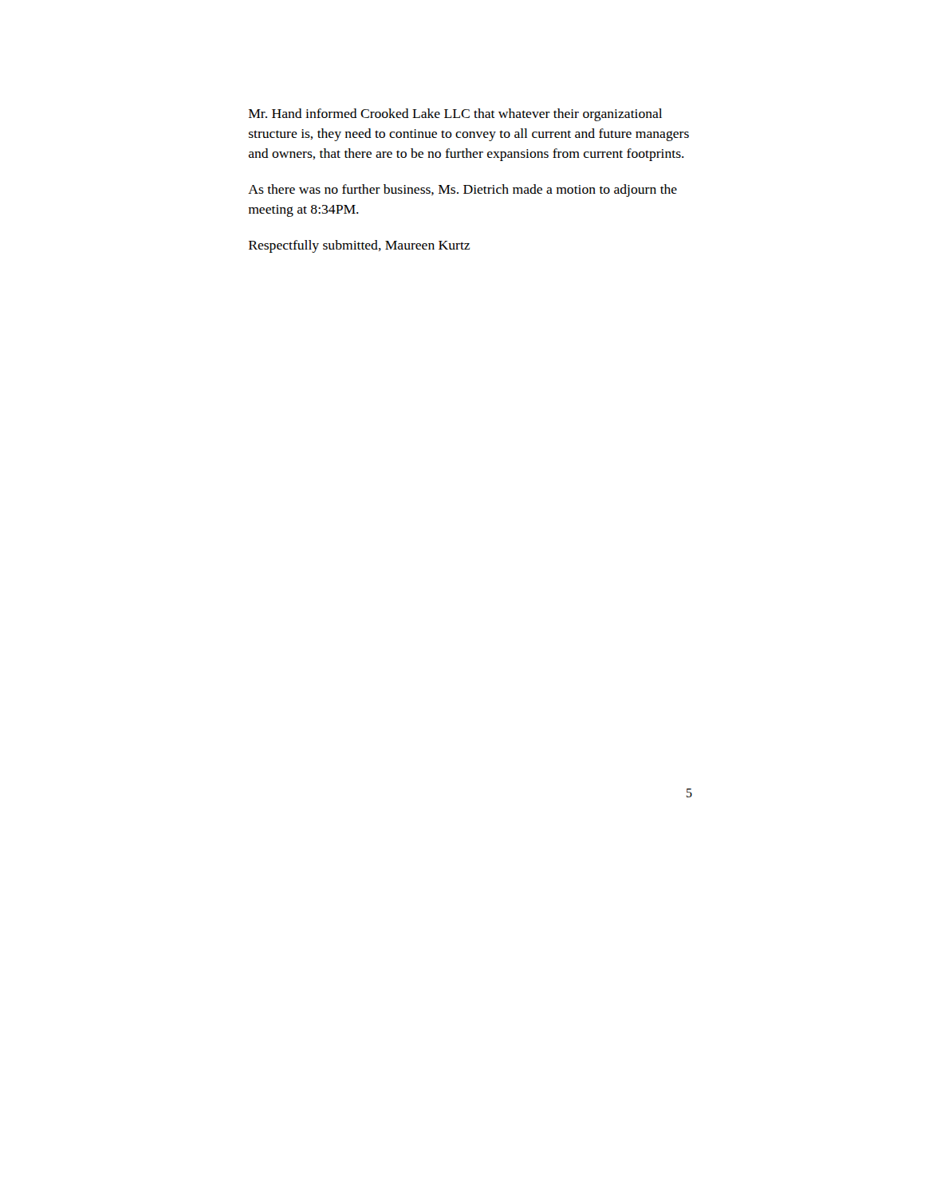Mr. Hand informed Crooked Lake LLC that whatever their organizational structure is, they need to continue to convey to all current and future managers and owners, that there are to be no further expansions from current footprints.
As there was no further business, Ms. Dietrich made a motion to adjourn the meeting at 8:34PM.
Respectfully submitted, Maureen Kurtz
5